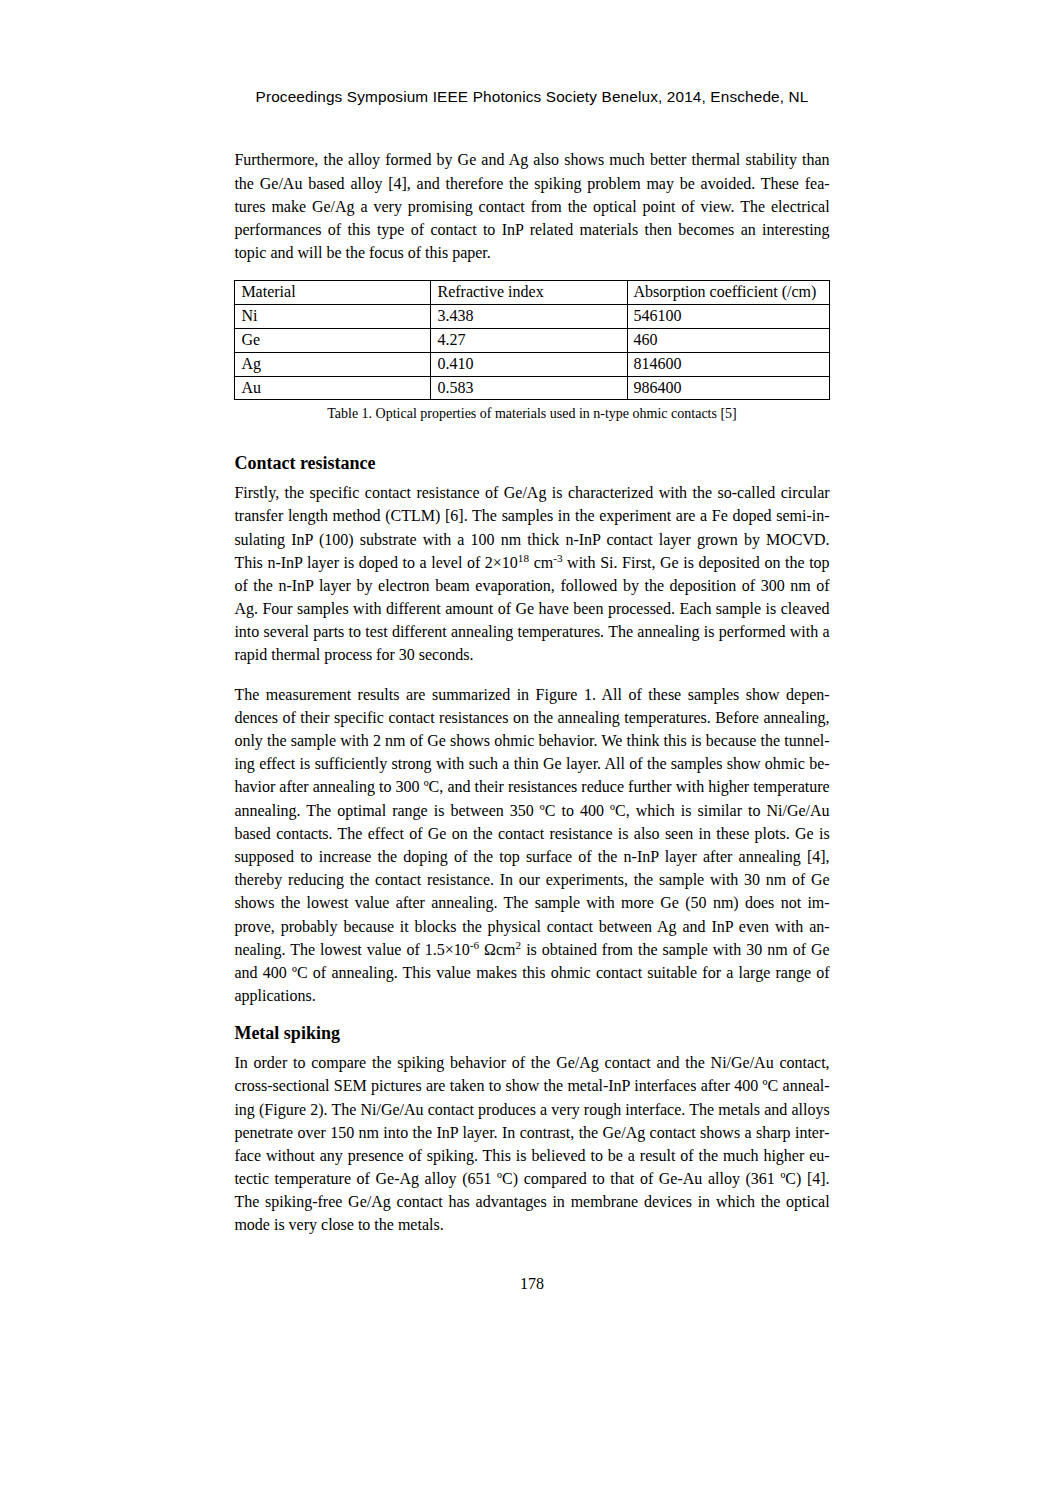Proceedings Symposium IEEE Photonics Society Benelux, 2014, Enschede, NL
Furthermore, the alloy formed by Ge and Ag also shows much better thermal stability than the Ge/Au based alloy [4], and therefore the spiking problem may be avoided. These features make Ge/Ag a very promising contact from the optical point of view. The electrical performances of this type of contact to InP related materials then becomes an interesting topic and will be the focus of this paper.
| Material | Refractive index | Absorption coefficient (/cm) |
| Ni | 3.438 | 546100 |
| Ge | 4.27 | 460 |
| Ag | 0.410 | 814600 |
| Au | 0.583 | 986400 |
Table 1. Optical properties of materials used in n-type ohmic contacts [5]
Contact resistance
Firstly, the specific contact resistance of Ge/Ag is characterized with the so-called circular transfer length method (CTLM) [6]. The samples in the experiment are a Fe doped semi-insulating InP (100) substrate with a 100 nm thick n-InP contact layer grown by MOCVD. This n-InP layer is doped to a level of 2×1018 cm-3 with Si. First, Ge is deposited on the top of the n-InP layer by electron beam evaporation, followed by the deposition of 300 nm of Ag. Four samples with different amount of Ge have been processed. Each sample is cleaved into several parts to test different annealing temperatures. The annealing is performed with a rapid thermal process for 30 seconds.
The measurement results are summarized in Figure 1. All of these samples show dependences of their specific contact resistances on the annealing temperatures. Before annealing, only the sample with 2 nm of Ge shows ohmic behavior. We think this is because the tunneling effect is sufficiently strong with such a thin Ge layer. All of the samples show ohmic behavior after annealing to 300 ºC, and their resistances reduce further with higher temperature annealing. The optimal range is between 350 ºC to 400 ºC, which is similar to Ni/Ge/Au based contacts. The effect of Ge on the contact resistance is also seen in these plots. Ge is supposed to increase the doping of the top surface of the n-InP layer after annealing [4], thereby reducing the contact resistance. In our experiments, the sample with 30 nm of Ge shows the lowest value after annealing. The sample with more Ge (50 nm) does not improve, probably because it blocks the physical contact between Ag and InP even with annealing. The lowest value of 1.5×10-6 Ωcm2 is obtained from the sample with 30 nm of Ge and 400 ºC of annealing. This value makes this ohmic contact suitable for a large range of applications.
Metal spiking
In order to compare the spiking behavior of the Ge/Ag contact and the Ni/Ge/Au contact, cross-sectional SEM pictures are taken to show the metal-InP interfaces after 400 ºC annealing (Figure 2). The Ni/Ge/Au contact produces a very rough interface. The metals and alloys penetrate over 150 nm into the InP layer. In contrast, the Ge/Ag contact shows a sharp interface without any presence of spiking. This is believed to be a result of the much higher eutectic temperature of Ge-Ag alloy (651 ºC) compared to that of Ge-Au alloy (361 ºC) [4]. The spiking-free Ge/Ag contact has advantages in membrane devices in which the optical mode is very close to the metals.
178